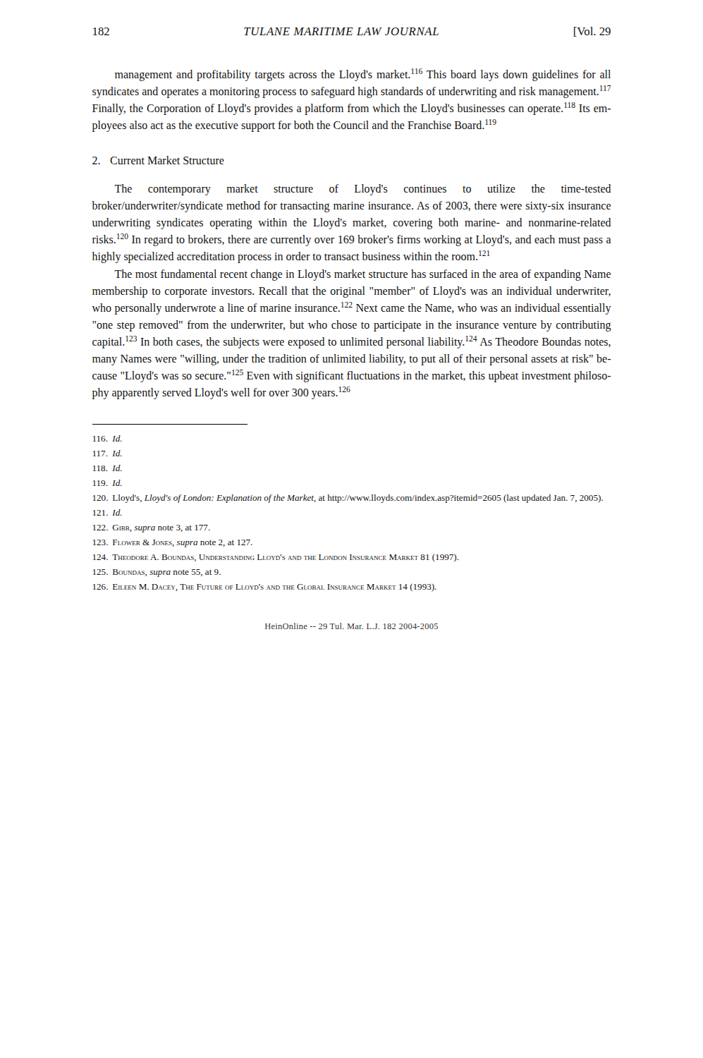182 TULANE MARITIME LAW JOURNAL [Vol. 29
management and profitability targets across the Lloyd's market.116 This board lays down guidelines for all syndicates and operates a monitoring process to safeguard high standards of underwriting and risk management.117 Finally, the Corporation of Lloyd's provides a platform from which the Lloyd's businesses can operate.118 Its employees also act as the executive support for both the Council and the Franchise Board.119
2. Current Market Structure
The contemporary market structure of Lloyd's continues to utilize the time-tested broker/underwriter/syndicate method for transacting marine insurance. As of 2003, there were sixty-six insurance underwriting syndicates operating within the Lloyd's market, covering both marine- and nonmarine-related risks.120 In regard to brokers, there are currently over 169 broker's firms working at Lloyd's, and each must pass a highly specialized accreditation process in order to transact business within the room.121
The most fundamental recent change in Lloyd's market structure has surfaced in the area of expanding Name membership to corporate investors. Recall that the original "member" of Lloyd's was an individual underwriter, who personally underwrote a line of marine insurance.122 Next came the Name, who was an individual essentially "one step removed" from the underwriter, but who chose to participate in the insurance venture by contributing capital.123 In both cases, the subjects were exposed to unlimited personal liability.124 As Theodore Boundas notes, many Names were "willing, under the tradition of unlimited liability, to put all of their personal assets at risk" because "Lloyd's was so secure."125 Even with significant fluctuations in the market, this upbeat investment philosophy apparently served Lloyd's well for over 300 years.126
116. Id.
117. Id.
118. Id.
119. Id.
120. Lloyd's, Lloyd's of London: Explanation of the Market, at http://www.lloyds.com/index.asp?itemid=2605 (last updated Jan. 7, 2005).
121. Id.
122. Gibb, supra note 3, at 177.
123. Flower & Jones, supra note 2, at 127.
124. Theodore A. Boundas, Understanding Lloyd's and the London Insurance Market 81 (1997).
125. Boundas, supra note 55, at 9.
126. Eileen M. Dacey, The Future of Lloyd's and the Global Insurance Market 14 (1993).
HeinOnline -- 29 Tul. Mar. L.J. 182 2004-2005